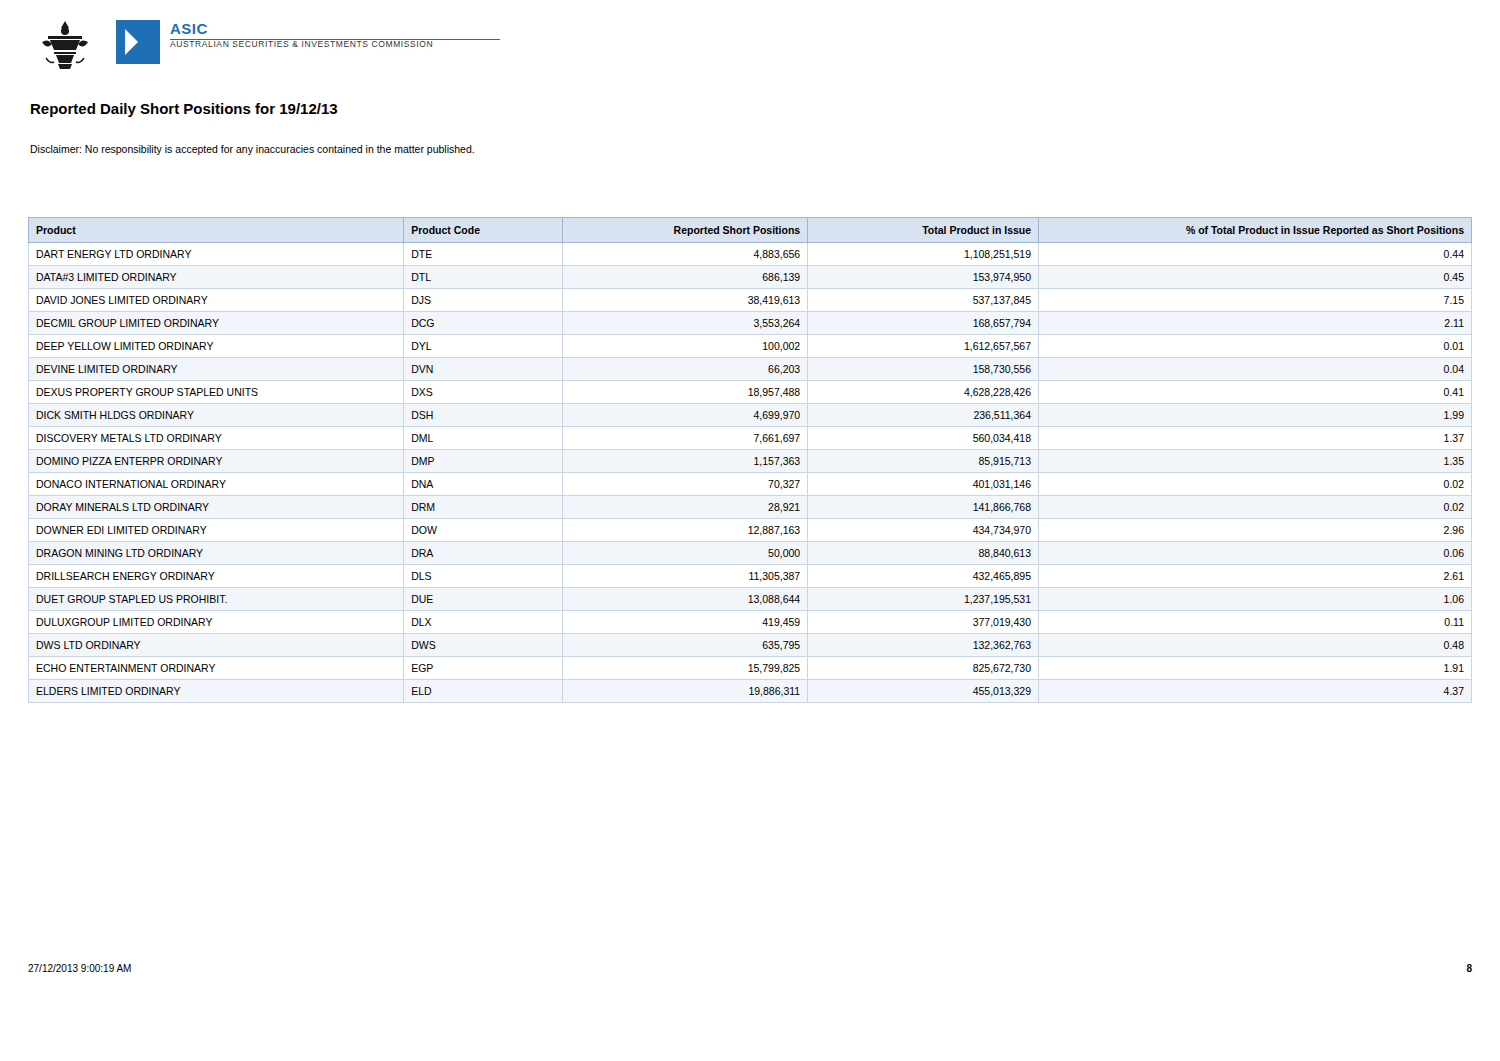ASIC
Australian Securities & Investments Commission
Reported Daily Short Positions for 19/12/13
Disclaimer: No responsibility is accepted for any inaccuracies contained in the matter published.
| Product | Product Code | Reported Short Positions | Total Product in Issue | % of Total Product in Issue Reported as Short Positions |
| --- | --- | --- | --- | --- |
| DART ENERGY LTD ORDINARY | DTE | 4,883,656 | 1,108,251,519 | 0.44 |
| DATA#3 LIMITED ORDINARY | DTL | 686,139 | 153,974,950 | 0.45 |
| DAVID JONES LIMITED ORDINARY | DJS | 38,419,613 | 537,137,845 | 7.15 |
| DECMIL GROUP LIMITED ORDINARY | DCG | 3,553,264 | 168,657,794 | 2.11 |
| DEEP YELLOW LIMITED ORDINARY | DYL | 100,002 | 1,612,657,567 | 0.01 |
| DEVINE LIMITED ORDINARY | DVN | 66,203 | 158,730,556 | 0.04 |
| DEXUS PROPERTY GROUP STAPLED UNITS | DXS | 18,957,488 | 4,628,228,426 | 0.41 |
| DICK SMITH HLDGS ORDINARY | DSH | 4,699,970 | 236,511,364 | 1.99 |
| DISCOVERY METALS LTD ORDINARY | DML | 7,661,697 | 560,034,418 | 1.37 |
| DOMINO PIZZA ENTERPR ORDINARY | DMP | 1,157,363 | 85,915,713 | 1.35 |
| DONACO INTERNATIONAL ORDINARY | DNA | 70,327 | 401,031,146 | 0.02 |
| DORAY MINERALS LTD ORDINARY | DRM | 28,921 | 141,866,768 | 0.02 |
| DOWNER EDI LIMITED ORDINARY | DOW | 12,887,163 | 434,734,970 | 2.96 |
| DRAGON MINING LTD ORDINARY | DRA | 50,000 | 88,840,613 | 0.06 |
| DRILLSEARCH ENERGY ORDINARY | DLS | 11,305,387 | 432,465,895 | 2.61 |
| DUET GROUP STAPLED US PROHIBIT. | DUE | 13,088,644 | 1,237,195,531 | 1.06 |
| DULUXGROUP LIMITED ORDINARY | DLX | 419,459 | 377,019,430 | 0.11 |
| DWS LTD ORDINARY | DWS | 635,795 | 132,362,763 | 0.48 |
| ECHO ENTERTAINMENT ORDINARY | EGP | 15,799,825 | 825,672,730 | 1.91 |
| ELDERS LIMITED ORDINARY | ELD | 19,886,311 | 455,013,329 | 4.37 |
27/12/2013 9:00:19 AM
8